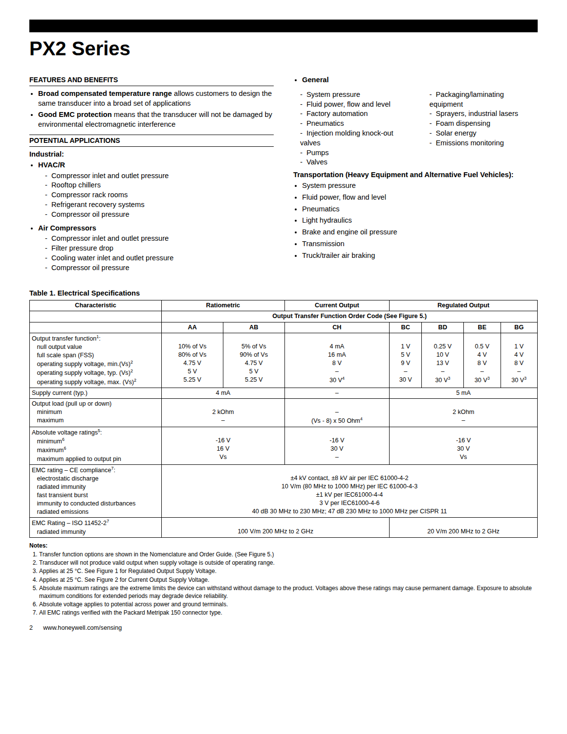PX2 Series
FEATURES AND BENEFITS
Broad compensated temperature range allows customers to design the same transducer into a broad set of applications
Good EMC protection means that the transducer will not be damaged by environmental electromagnetic interference
POTENTIAL APPLICATIONS
Industrial:
HVAC/R
Compressor inlet and outlet pressure
Rooftop chillers
Compressor rack rooms
Refrigerant recovery systems
Compressor oil pressure
Air Compressors
Compressor inlet and outlet pressure
Filter pressure drop
Cooling water inlet and outlet pressure
Compressor oil pressure
General
System pressure
Fluid power, flow and level
Factory automation
Pneumatics
Injection molding knock-out valves
Pumps
Valves
Packaging/laminating equipment
Sprayers, industrial lasers
Foam dispensing
Solar energy
Emissions monitoring
Transportation (Heavy Equipment and Alternative Fuel Vehicles):
System pressure
Fluid power, flow and level
Pneumatics
Light hydraulics
Brake and engine oil pressure
Transmission
Truck/trailer air braking
Table 1. Electrical Specifications
| Characteristic | Ratiometric | Current Output | Regulated Output |
| --- | --- | --- | --- |
| | Output Transfer Function Order Code (See Figure 5.) |
| | AA | AB | CH | BC | BD | BE | BG |
| Output transfer function 1 : null output value full scale span (FSS) operating supply voltage, min.(Vs) 2 operating supply voltage, typ. (Vs) 2 operating supply voltage, max. (Vs) 2 | 10% of Vs 80% of Vs 4.75 V 5 V 5.25 V | 5% of Vs 90% of Vs 4.75 V 5 V 5.25 V | 4 mA 16 mA 8 V – 30 V 4 | 1 V 5 V 9 V – 30 V | 0.25 V 10 V 13 V – 30 V 3 | 0.5 V 4 V 8 V – 30 V 3 | 1 V 4 V 8 V – 30 V 3 |
| Supply current (typ.) | 4 mA | – | 5 mA |
| Output load (pull up or down) minimum maximum | 2 kOhm – | – (Vs - 8) x 50 Ohm 4 | 2 kOhm – |
| Absolute voltage ratings 5 : minimum 6 maximum 6 maximum applied to output pin | -16 V 16 V Vs | -16 V 30 V – | -16 V 30 V Vs |
| EMC rating – CE compliance 7 : electrostatic discharge radiated immunity fast transient burst immunity to conducted disturbances radiated emissions | ±4 kV contact, ±8 kV air per IEC 61000-4-2 10 V/m (80 MHz to 1000 MHz) per IEC 61000-4-3 ±1 kV per IEC61000-4-4 3 V per IEC61000-4-6 40 dB 30 MHz to 230 MHz; 47 dB 230 MHz to 1000 MHz per CISPR 11 |
| EMC Rating – ISO 11452-2 7 radiated immunity | 100 V/m 200 MHz to 2 GHz | 20 V/m 200 MHz to 2 GHz |
Notes:
Transfer function options are shown in the Nomenclature and Order Guide. (See Figure 5.)
Transducer will not produce valid output when supply voltage is outside of operating range.
Applies at 25 °C. See Figure 1 for Regulated Output Supply Voltage.
Applies at 25 °C. See Figure 2 for Current Output Supply Voltage.
Absolute maximum ratings are the extreme limits the device can withstand without damage to the product. Voltages above these ratings may cause permanent damage. Exposure to absolute maximum conditions for extended periods may degrade device reliability.
Absolute voltage applies to potential across power and ground terminals.
All EMC ratings verified with the Packard Metripak 150 connector type.
2 www.honeywell.com/sensing